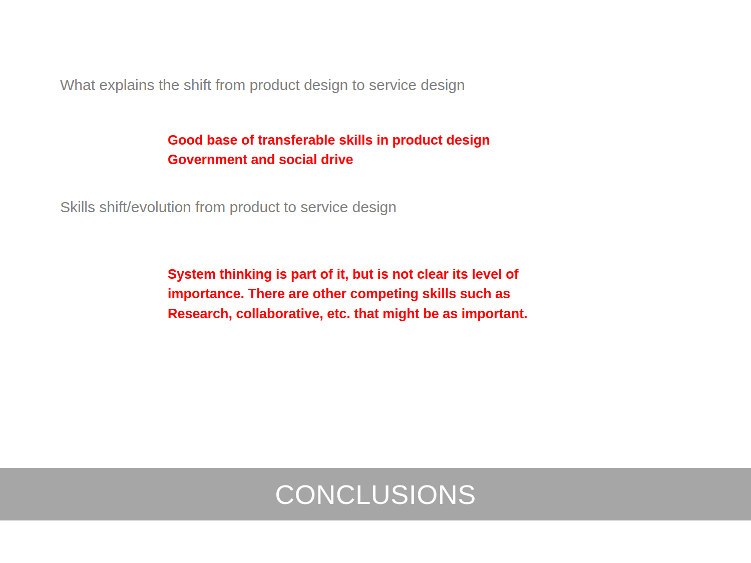What explains the shift from product design to service design
Good base of transferable skills in product design
Government and social drive
Skills shift/evolution from product to service design
System thinking is part of it, but is not clear its level of importance. There are other competing skills such as Research, collaborative, etc. that might be as important.
CONCLUSIONS